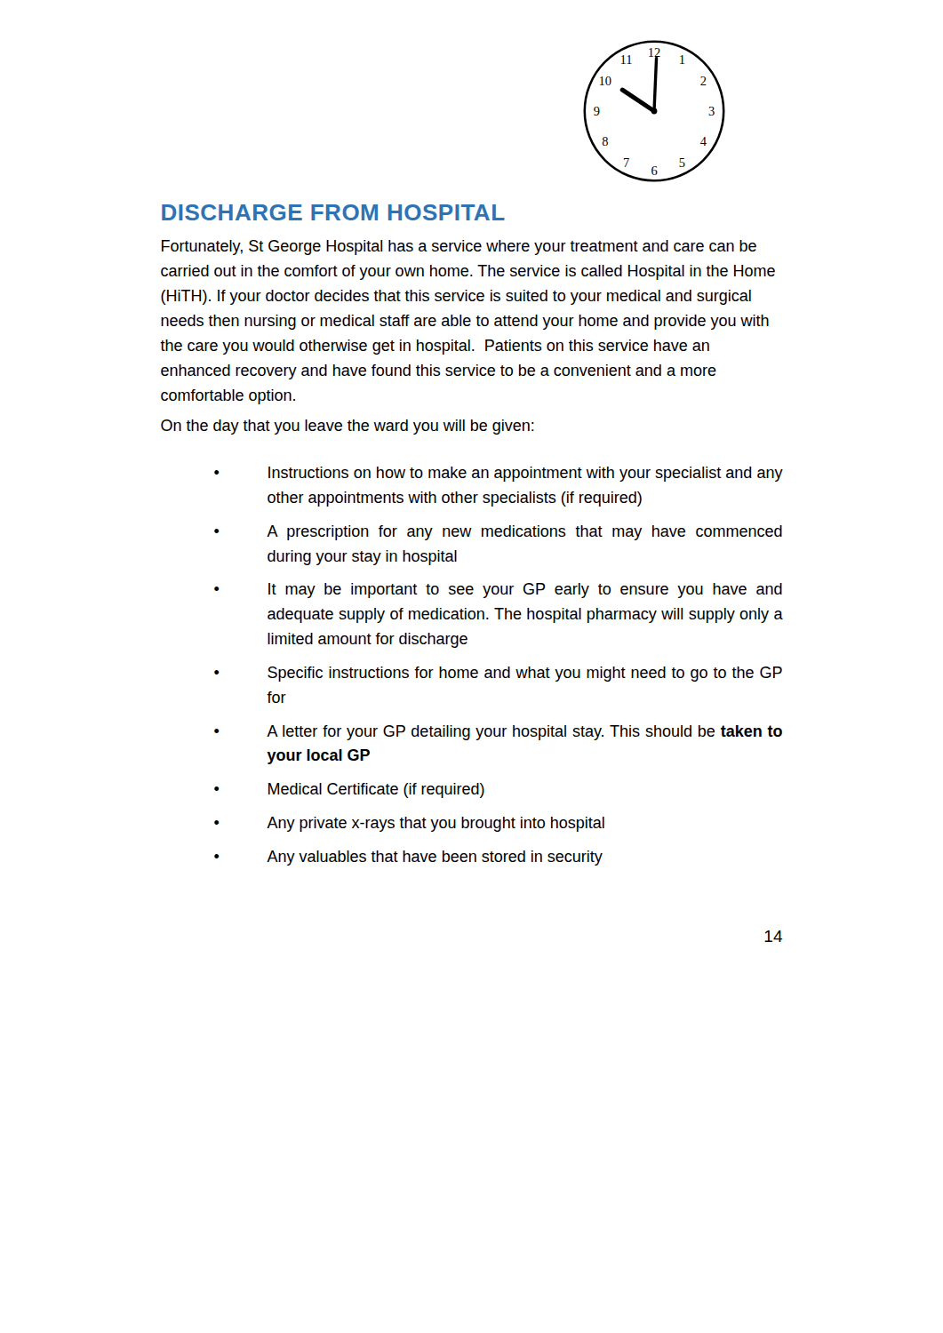12 1 2 3 4 5 6 7 8 9 10 11
DISCHARGE FROM HOSPITAL
Fortunately, St George Hospital has a service where your treatment and care can be carried out in the comfort of your own home. The service is called Hospital in the Home (HiTH). If your doctor decides that this service is suited to your medical and surgical needs then nursing or medical staff are able to attend your home and provide you with the care you would otherwise get in hospital. Patients on this service have an enhanced recovery and have found this service to be a convenient and a more comfortable option.
On the day that you leave the ward you will be given:
Instructions on how to make an appointment with your specialist and any other appointments with other specialists (if required)
A prescription for any new medications that may have commenced during your stay in hospital
It may be important to see your GP early to ensure you have and adequate supply of medication. The hospital pharmacy will supply only a limited amount for discharge
Specific instructions for home and what you might need to go to the GP for
A letter for your GP detailing your hospital stay. This should be taken to your local GP
Medical Certificate (if required)
Any private x-rays that you brought into hospital
Any valuables that have been stored in security
14